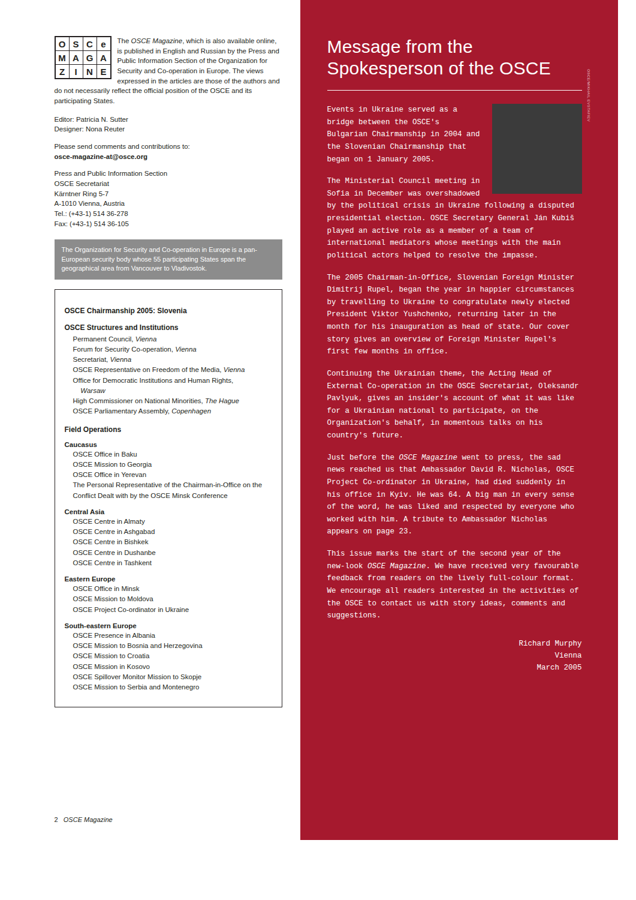| O | S | C | e |
| M | A | G | A |
| Z | I | N | E |
The OSCE Magazine, which is also available online, is published in English and Russian by the Press and Public Information Section of the Organization for Security and Co-operation in Europe. The views expressed in the articles are those of the authors and do not necessarily reflect the official position of the OSCE and its participating States.
Editor: Patricia N. Sutter
Designer: Nona Reuter
Please send comments and contributions to:
osce-magazine-at@osce.org
Press and Public Information Section
OSCE Secretariat
Kärntner Ring 5-7
A-1010 Vienna, Austria
Tel.: (+43-1) 514 36-278
Fax: (+43-1) 514 36-105
The Organization for Security and Co-operation in Europe is a pan-European security body whose 55 participating States span the geographical area from Vancouver to Vladivostok.
OSCE Chairmanship 2005: Slovenia
OSCE Structures and Institutions
Permanent Council, Vienna
Forum for Security Co-operation, Vienna
Secretariat, Vienna
OSCE Representative on Freedom of the Media, Vienna
Office for Democratic Institutions and Human Rights,
Warsaw
High Commissioner on National Minorities, The Hague
OSCE Parliamentary Assembly, Copenhagen
Field Operations
Caucasus
OSCE Office in Baku
OSCE Mission to Georgia
OSCE Office in Yerevan
The Personal Representative of the Chairman-in-Office on the Conflict Dealt with by the OSCE Minsk Conference
Central Asia
OSCE Centre in Almaty
OSCE Centre in Ashgabad
OSCE Centre in Bishkek
OSCE Centre in Dushanbe
OSCE Centre in Tashkent
Eastern Europe
OSCE Office in Minsk
OSCE Mission to Moldova
OSCE Project Co-ordinator in Ukraine
South-eastern Europe
OSCE Presence in Albania
OSCE Mission to Bosnia and Herzegovina
OSCE Mission to Croatia
OSCE Mission in Kosovo
OSCE Spillover Monitor Mission to Skopje
OSCE Mission to Serbia and Montenegro
2 OSCE Magazine
Message from the
Spokesperson of the OSCE
OSCE/MIKHAIL EVSTAFIEV
Events in Ukraine served as a bridge between the OSCE's Bulgarian Chairmanship in 2004 and the Slovenian Chairmanship that began on 1 January 2005.
The Ministerial Council meeting in Sofia in December was overshadowed by the political crisis in Ukraine following a disputed presidential election. OSCE Secretary General Ján Kubiš played an active role as a member of a team of international mediators whose meetings with the main political actors helped to resolve the impasse.
The 2005 Chairman-in-Office, Slovenian Foreign Minister Dimitrij Rupel, began the year in happier circumstances by travelling to Ukraine to congratulate newly elected President Viktor Yushchenko, returning later in the month for his inauguration as head of state. Our cover story gives an overview of Foreign Minister Rupel's first few months in office.
Continuing the Ukrainian theme, the Acting Head of External Co-operation in the OSCE Secretariat, Oleksandr Pavlyuk, gives an insider's account of what it was like for a Ukrainian national to participate, on the Organization's behalf, in momentous talks on his country's future.
Just before the OSCE Magazine went to press, the sad news reached us that Ambassador David R. Nicholas, OSCE Project Co-ordinator in Ukraine, had died suddenly in his office in Kyiv. He was 64. A big man in every sense of the word, he was liked and respected by everyone who worked with him. A tribute to Ambassador Nicholas appears on page 23.
This issue marks the start of the second year of the new-look OSCE Magazine. We have received very favourable feedback from readers on the lively full-colour format. We encourage all readers interested in the activities of the OSCE to contact us with story ideas, comments and suggestions.
Richard Murphy
Vienna
March 2005